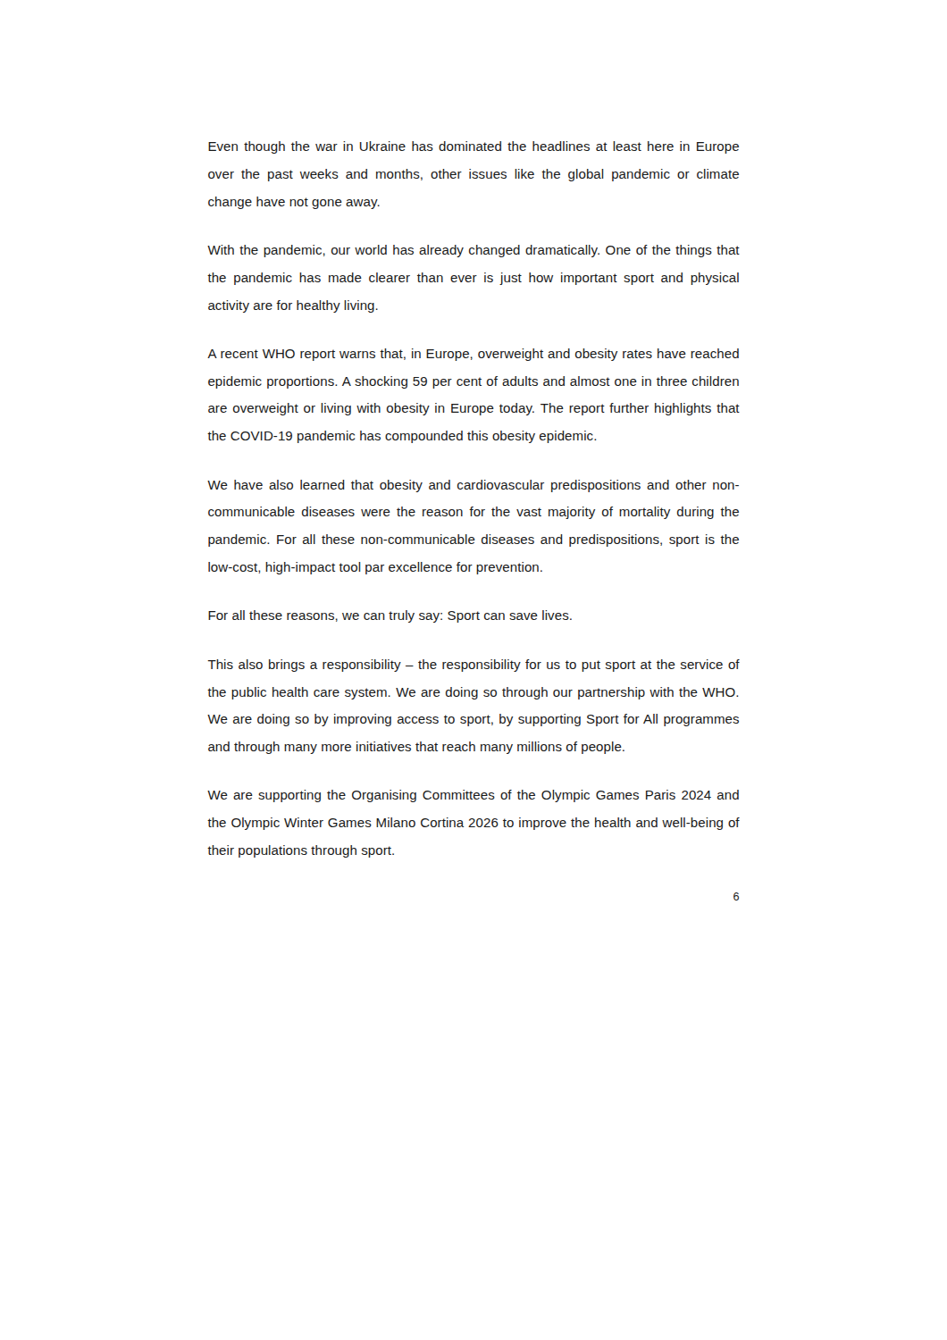Even though the war in Ukraine has dominated the headlines at least here in Europe over the past weeks and months, other issues like the global pandemic or climate change have not gone away.
With the pandemic, our world has already changed dramatically. One of the things that the pandemic has made clearer than ever is just how important sport and physical activity are for healthy living.
A recent WHO report warns that, in Europe, overweight and obesity rates have reached epidemic proportions. A shocking 59 per cent of adults and almost one in three children are overweight or living with obesity in Europe today. The report further highlights that the COVID-19 pandemic has compounded this obesity epidemic.
We have also learned that obesity and cardiovascular predispositions and other non-communicable diseases were the reason for the vast majority of mortality during the pandemic. For all these non-communicable diseases and predispositions, sport is the low-cost, high-impact tool par excellence for prevention.
For all these reasons, we can truly say: Sport can save lives.
This also brings a responsibility – the responsibility for us to put sport at the service of the public health care system. We are doing so through our partnership with the WHO. We are doing so by improving access to sport, by supporting Sport for All programmes and through many more initiatives that reach many millions of people.
We are supporting the Organising Committees of the Olympic Games Paris 2024 and the Olympic Winter Games Milano Cortina 2026 to improve the health and well-being of their populations through sport.
6